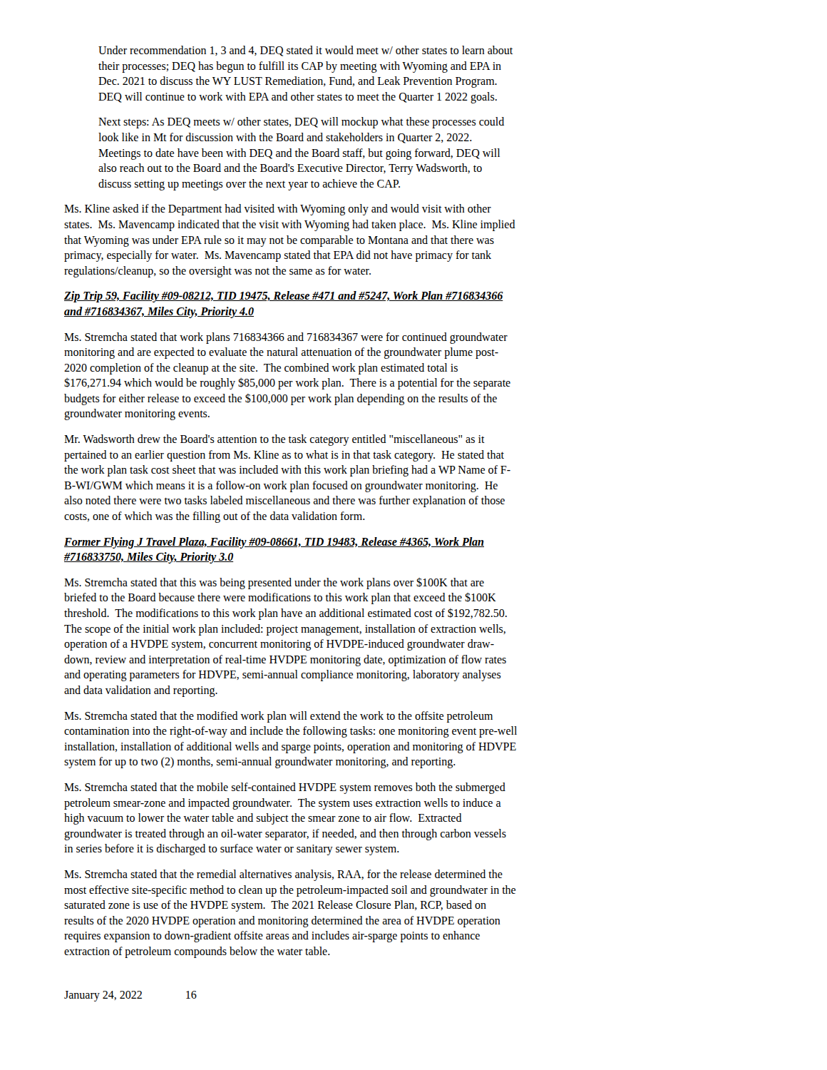Under recommendation 1, 3 and 4, DEQ stated it would meet w/ other states to learn about their processes; DEQ has begun to fulfill its CAP by meeting with Wyoming and EPA in Dec. 2021 to discuss the WY LUST Remediation, Fund, and Leak Prevention Program. DEQ will continue to work with EPA and other states to meet the Quarter 1 2022 goals.
Next steps: As DEQ meets w/ other states, DEQ will mockup what these processes could look like in Mt for discussion with the Board and stakeholders in Quarter 2, 2022. Meetings to date have been with DEQ and the Board staff, but going forward, DEQ will also reach out to the Board and the Board's Executive Director, Terry Wadsworth, to discuss setting up meetings over the next year to achieve the CAP.
Ms. Kline asked if the Department had visited with Wyoming only and would visit with other states. Ms. Mavencamp indicated that the visit with Wyoming had taken place. Ms. Kline implied that Wyoming was under EPA rule so it may not be comparable to Montana and that there was primacy, especially for water. Ms. Mavencamp stated that EPA did not have primacy for tank regulations/cleanup, so the oversight was not the same as for water.
Zip Trip 59, Facility #09-08212, TID 19475, Release #471 and #5247, Work Plan #716834366 and #716834367, Miles City, Priority 4.0
Ms. Stremcha stated that work plans 716834366 and 716834367 were for continued groundwater monitoring and are expected to evaluate the natural attenuation of the groundwater plume post-2020 completion of the cleanup at the site. The combined work plan estimated total is $176,271.94 which would be roughly $85,000 per work plan. There is a potential for the separate budgets for either release to exceed the $100,000 per work plan depending on the results of the groundwater monitoring events.
Mr. Wadsworth drew the Board's attention to the task category entitled "miscellaneous" as it pertained to an earlier question from Ms. Kline as to what is in that task category. He stated that the work plan task cost sheet that was included with this work plan briefing had a WP Name of F-B-WI/GWM which means it is a follow-on work plan focused on groundwater monitoring. He also noted there were two tasks labeled miscellaneous and there was further explanation of those costs, one of which was the filling out of the data validation form.
Former Flying J Travel Plaza, Facility #09-08661, TID 19483, Release #4365, Work Plan #716833750, Miles City, Priority 3.0
Ms. Stremcha stated that this was being presented under the work plans over $100K that are briefed to the Board because there were modifications to this work plan that exceed the $100K threshold. The modifications to this work plan have an additional estimated cost of $192,782.50. The scope of the initial work plan included: project management, installation of extraction wells, operation of a HVDPE system, concurrent monitoring of HVDPE-induced groundwater draw-down, review and interpretation of real-time HVDPE monitoring date, optimization of flow rates and operating parameters for HDVPE, semi-annual compliance monitoring, laboratory analyses and data validation and reporting.
Ms. Stremcha stated that the modified work plan will extend the work to the offsite petroleum contamination into the right-of-way and include the following tasks: one monitoring event pre-well installation, installation of additional wells and sparge points, operation and monitoring of HDVPE system for up to two (2) months, semi-annual groundwater monitoring, and reporting.
Ms. Stremcha stated that the mobile self-contained HVDPE system removes both the submerged petroleum smear-zone and impacted groundwater. The system uses extraction wells to induce a high vacuum to lower the water table and subject the smear zone to air flow. Extracted groundwater is treated through an oil-water separator, if needed, and then through carbon vessels in series before it is discharged to surface water or sanitary sewer system.
Ms. Stremcha stated that the remedial alternatives analysis, RAA, for the release determined the most effective site-specific method to clean up the petroleum-impacted soil and groundwater in the saturated zone is use of the HVDPE system. The 2021 Release Closure Plan, RCP, based on results of the 2020 HVDPE operation and monitoring determined the area of HVDPE operation requires expansion to down-gradient offsite areas and includes air-sparge points to enhance extraction of petroleum compounds below the water table.
January 24, 2022 16